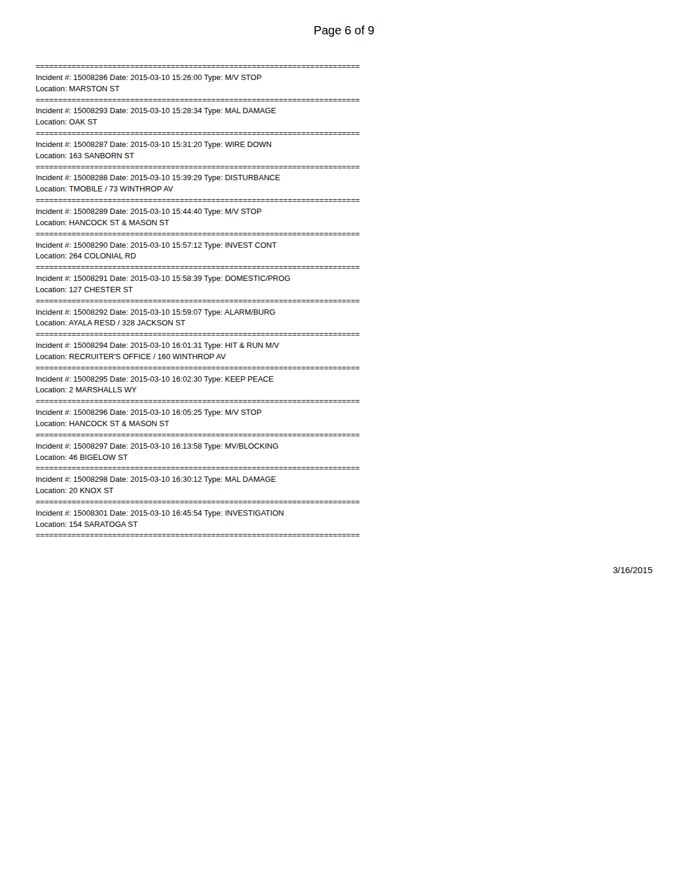Page 6 of 9
========================================================================
Incident #: 15008286 Date: 2015-03-10 15:26:00 Type: M/V STOP
Location: MARSTON ST
========================================================================
Incident #: 15008293 Date: 2015-03-10 15:28:34 Type: MAL DAMAGE
Location: OAK ST
========================================================================
Incident #: 15008287 Date: 2015-03-10 15:31:20 Type: WIRE DOWN
Location: 163 SANBORN ST
========================================================================
Incident #: 15008288 Date: 2015-03-10 15:39:29 Type: DISTURBANCE
Location: TMOBILE / 73 WINTHROP AV
========================================================================
Incident #: 15008289 Date: 2015-03-10 15:44:40 Type: M/V STOP
Location: HANCOCK ST & MASON ST
========================================================================
Incident #: 15008290 Date: 2015-03-10 15:57:12 Type: INVEST CONT
Location: 264 COLONIAL RD
========================================================================
Incident #: 15008291 Date: 2015-03-10 15:58:39 Type: DOMESTIC/PROG
Location: 127 CHESTER ST
========================================================================
Incident #: 15008292 Date: 2015-03-10 15:59:07 Type: ALARM/BURG
Location: AYALA RESD / 328 JACKSON ST
========================================================================
Incident #: 15008294 Date: 2015-03-10 16:01:31 Type: HIT & RUN M/V
Location: RECRUITER'S OFFICE / 160 WINTHROP AV
========================================================================
Incident #: 15008295 Date: 2015-03-10 16:02:30 Type: KEEP PEACE
Location: 2 MARSHALLS WY
========================================================================
Incident #: 15008296 Date: 2015-03-10 16:05:25 Type: M/V STOP
Location: HANCOCK ST & MASON ST
========================================================================
Incident #: 15008297 Date: 2015-03-10 16:13:58 Type: MV/BLOCKING
Location: 46 BIGELOW ST
========================================================================
Incident #: 15008298 Date: 2015-03-10 16:30:12 Type: MAL DAMAGE
Location: 20 KNOX ST
========================================================================
Incident #: 15008301 Date: 2015-03-10 16:45:54 Type: INVESTIGATION
Location: 154 SARATOGA ST
========================================================================
3/16/2015